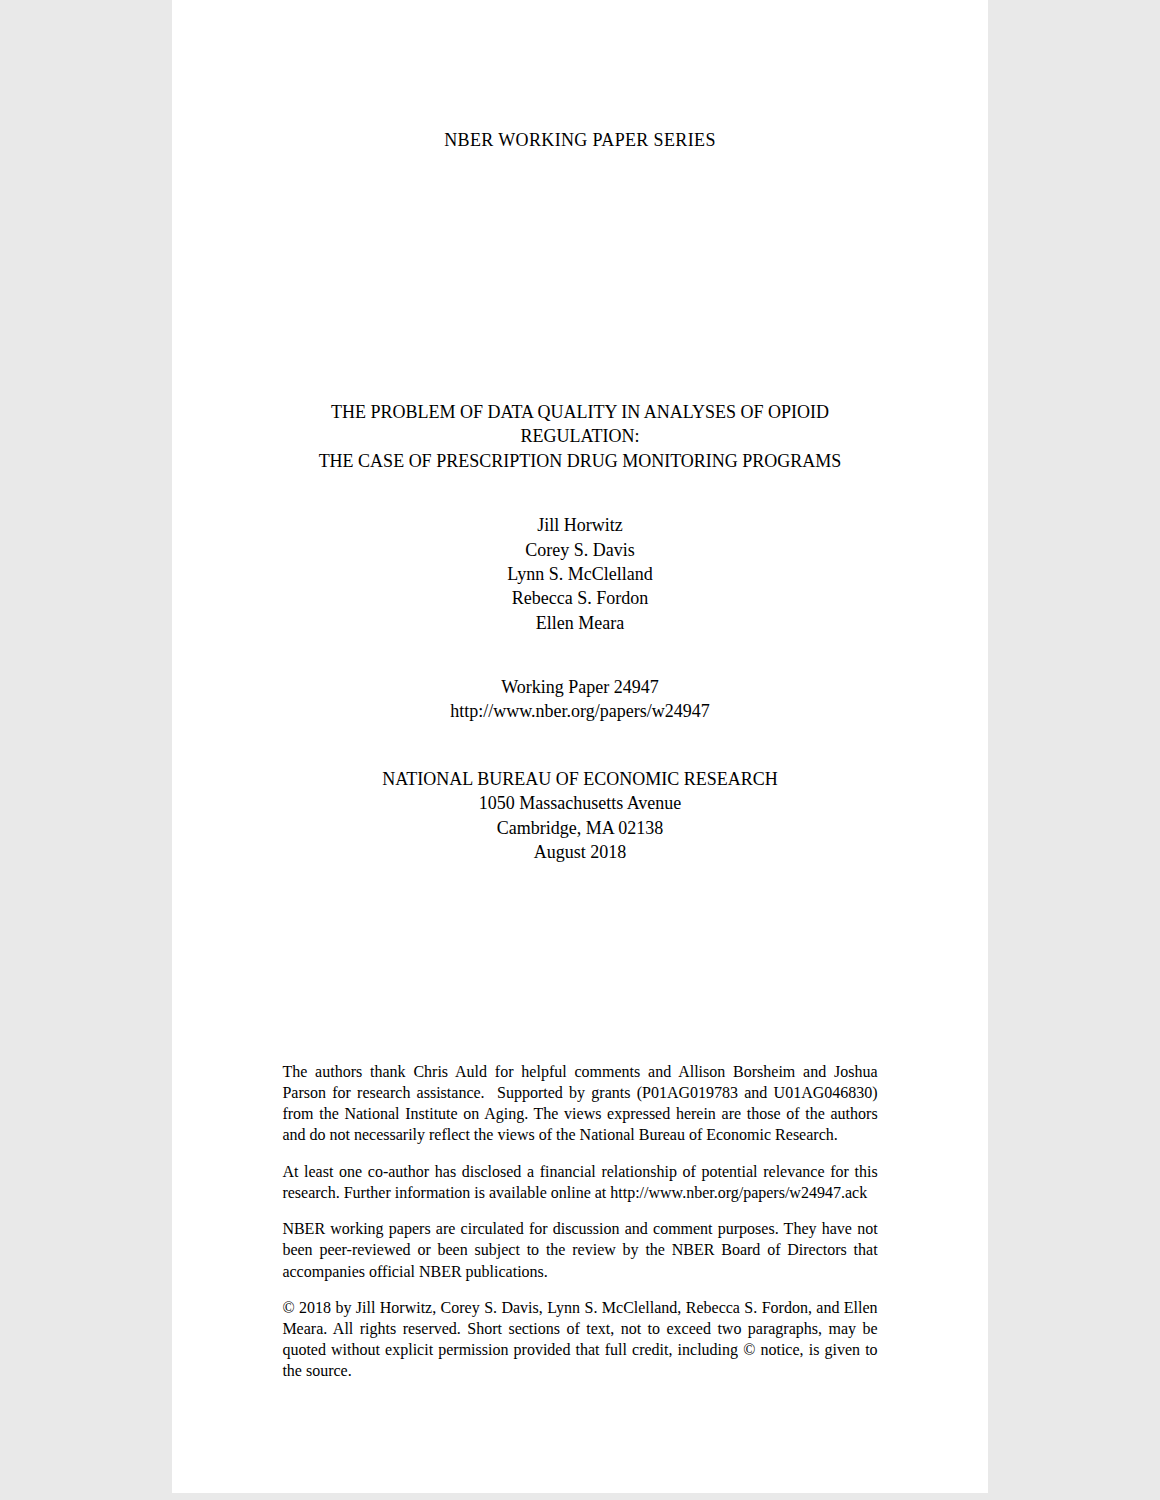NBER WORKING PAPER SERIES
THE PROBLEM OF DATA QUALITY IN ANALYSES OF OPIOID REGULATION:
THE CASE OF PRESCRIPTION DRUG MONITORING PROGRAMS
Jill Horwitz
Corey S. Davis
Lynn S. McClelland
Rebecca S. Fordon
Ellen Meara
Working Paper 24947
http://www.nber.org/papers/w24947
NATIONAL BUREAU OF ECONOMIC RESEARCH
1050 Massachusetts Avenue
Cambridge, MA 02138
August 2018
The authors thank Chris Auld for helpful comments and Allison Borsheim and Joshua Parson for research assistance. Supported by grants (P01AG019783 and U01AG046830) from the National Institute on Aging. The views expressed herein are those of the authors and do not necessarily reflect the views of the National Bureau of Economic Research.
At least one co-author has disclosed a financial relationship of potential relevance for this research. Further information is available online at http://www.nber.org/papers/w24947.ack
NBER working papers are circulated for discussion and comment purposes. They have not been peer-reviewed or been subject to the review by the NBER Board of Directors that accompanies official NBER publications.
© 2018 by Jill Horwitz, Corey S. Davis, Lynn S. McClelland, Rebecca S. Fordon, and Ellen Meara. All rights reserved. Short sections of text, not to exceed two paragraphs, may be quoted without explicit permission provided that full credit, including © notice, is given to the source.